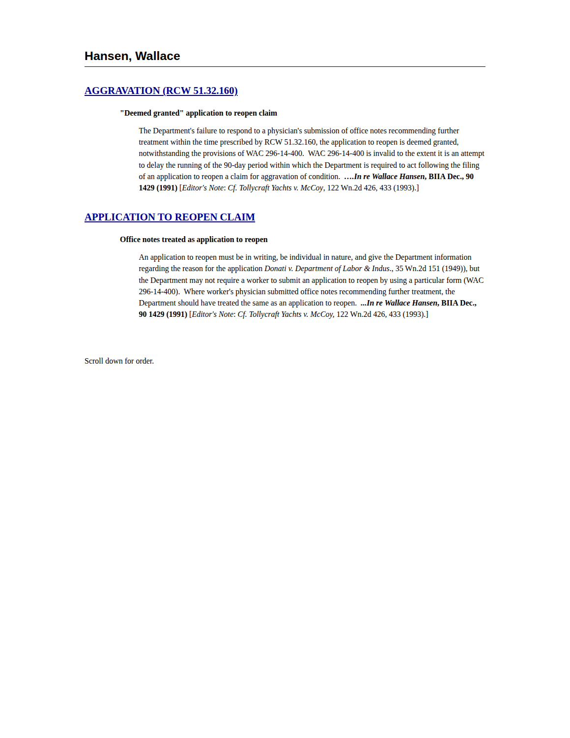Hansen, Wallace
AGGRAVATION (RCW 51.32.160)
"Deemed granted" application to reopen claim
The Department's failure to respond to a physician's submission of office notes recommending further treatment within the time prescribed by RCW 51.32.160, the application to reopen is deemed granted, notwithstanding the provisions of WAC 296-14-400. WAC 296-14-400 is invalid to the extent it is an attempt to delay the running of the 90-day period within which the Department is required to act following the filing of an application to reopen a claim for aggravation of condition. ….In re Wallace Hansen, BIIA Dec., 90 1429 (1991) [Editor's Note: Cf. Tollycraft Yachts v. McCoy, 122 Wn.2d 426, 433 (1993).]
APPLICATION TO REOPEN CLAIM
Office notes treated as application to reopen
An application to reopen must be in writing, be individual in nature, and give the Department information regarding the reason for the application Donati v. Department of Labor & Indus., 35 Wn.2d 151 (1949)), but the Department may not require a worker to submit an application to reopen by using a particular form (WAC 296-14-400). Where worker's physician submitted office notes recommending further treatment, the Department should have treated the same as an application to reopen. ...In re Wallace Hansen, BIIA Dec., 90 1429 (1991) [Editor's Note: Cf. Tollycraft Yachts v. McCoy, 122 Wn.2d 426, 433 (1993).]
Scroll down for order.